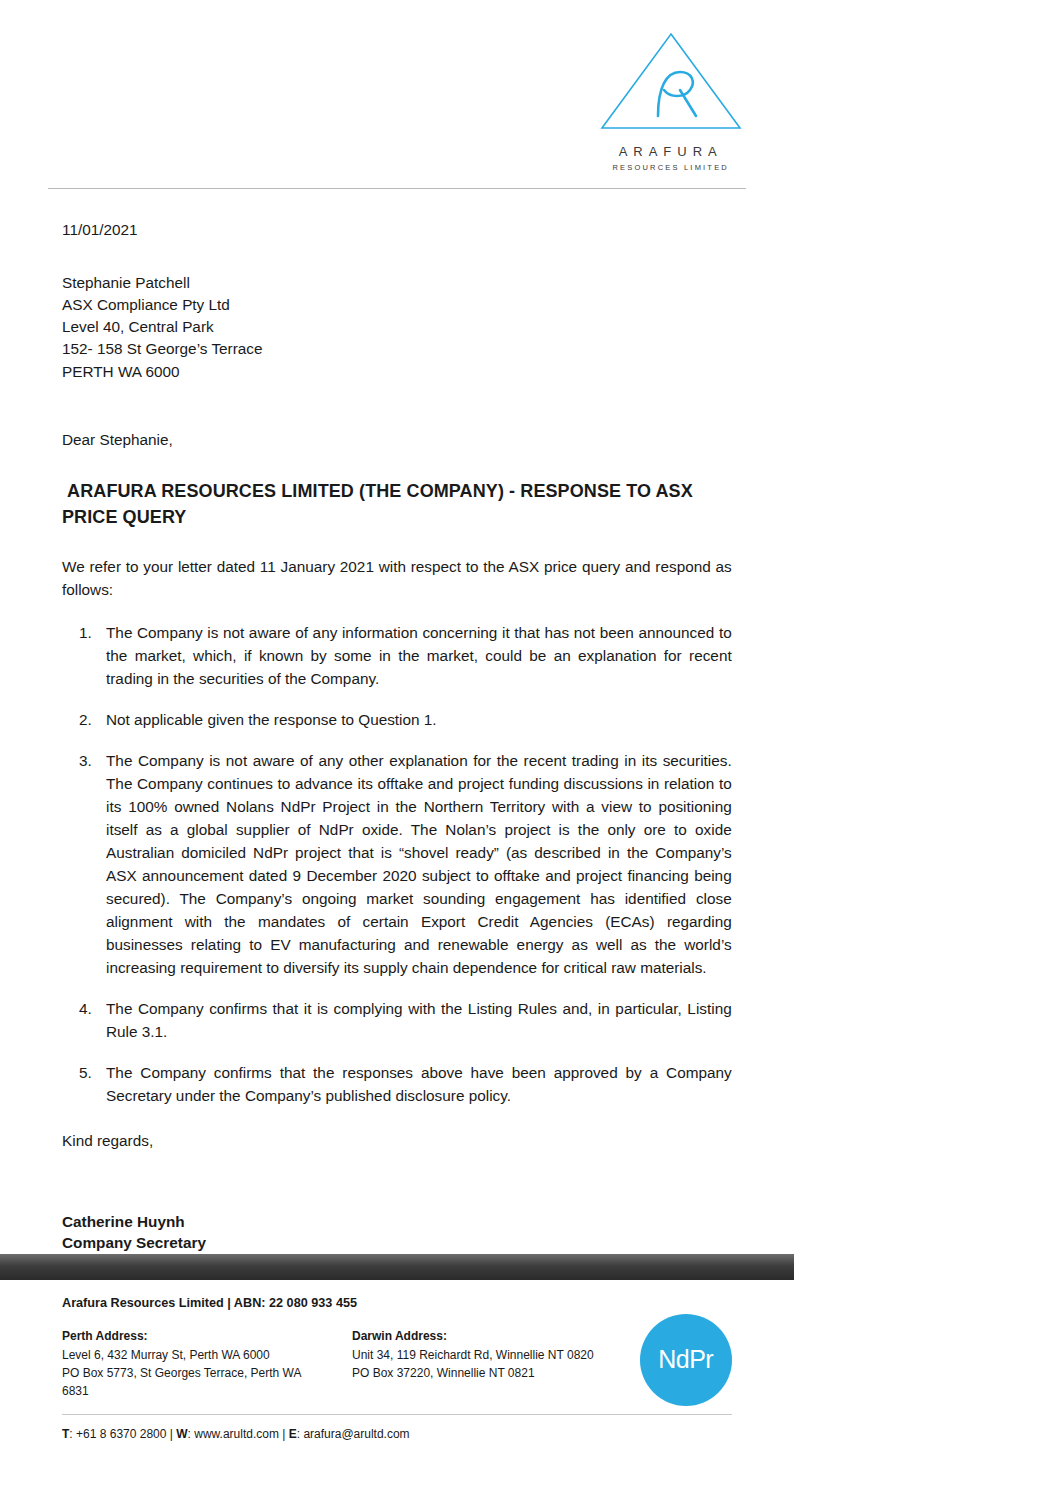ARAFURA
RESOURCES LIMITED
11/01/2021
Stephanie Patchell
ASX Compliance Pty Ltd
Level 40, Central Park
152- 158 St George’s Terrace
PERTH WA 6000
Dear Stephanie,
ARAFURA RESOURCES LIMITED (THE COMPANY) - RESPONSE TO ASX PRICE QUERY
We refer to your letter dated 11 January 2021 with respect to the ASX price query and respond as follows:
The Company is not aware of any information concerning it that has not been announced to the market, which, if known by some in the market, could be an explanation for recent trading in the securities of the Company.
Not applicable given the response to Question 1.
The Company is not aware of any other explanation for the recent trading in its securities. The Company continues to advance its offtake and project funding discussions in relation to its 100% owned Nolans NdPr Project in the Northern Territory with a view to positioning itself as a global supplier of NdPr oxide. The Nolan’s project is the only ore to oxide Australian domiciled NdPr project that is “shovel ready” (as described in the Company’s ASX announcement dated 9 December 2020 subject to offtake and project financing being secured). The Company’s ongoing market sounding engagement has identified close alignment with the mandates of certain Export Credit Agencies (ECAs) regarding businesses relating to EV manufacturing and renewable energy as well as the world’s increasing requirement to diversify its supply chain dependence for critical raw materials.
The Company confirms that it is complying with the Listing Rules and, in particular, Listing Rule 3.1.
The Company confirms that the responses above have been approved by a Company Secretary under the Company’s published disclosure policy.
Kind regards,
Catherine Huynh
Company Secretary
NdPr
Arafura Resources Limited | ABN: 22 080 933 455
Perth Address: Level 6, 432 Murray St, Perth WA 6000
PO Box 5773, St Georges Terrace, Perth WA 6831
Darwin Address: Unit 34, 119 Reichardt Rd, Winnellie NT 0820
PO Box 37220, Winnellie NT 0821
T: +61 8 6370 2800 | W: www.arultd.com | E: arafura@arultd.com